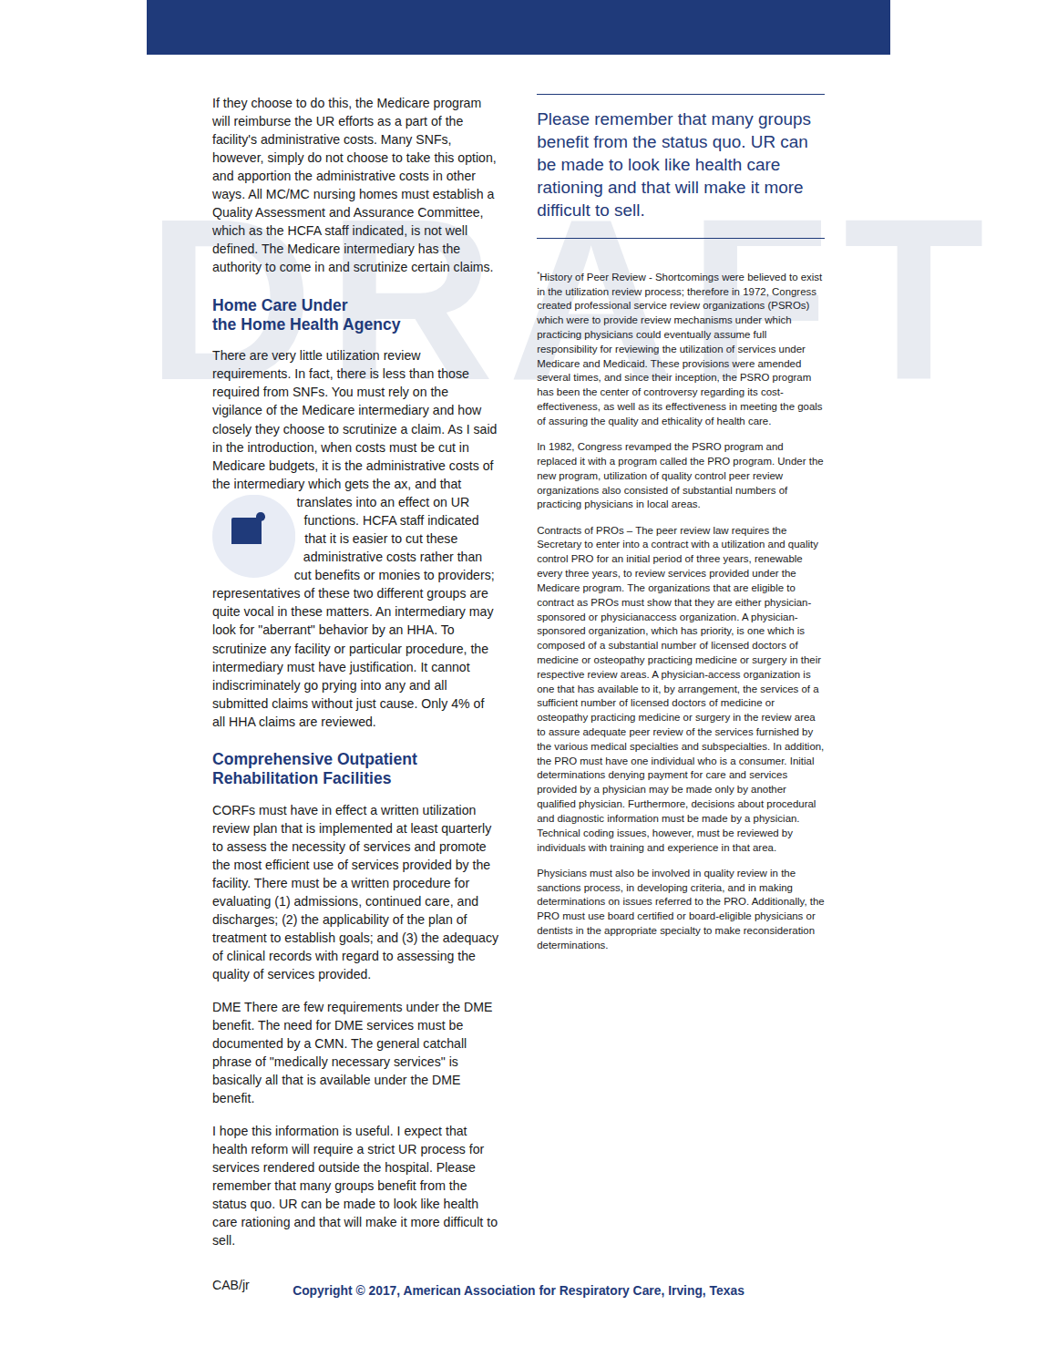DRAFT
If they choose to do this, the Medicare program will reimburse the UR efforts as a part of the facility's administrative costs. Many SNFs, however, simply do not choose to take this option, and apportion the administrative costs in other ways. All MC/MC nursing homes must establish a Quality Assessment and Assurance Committee, which as the HCFA staff indicated, is not well defined. The Medicare intermediary has the authority to come in and scrutinize certain claims.
Home Care Under
the Home Health Agency
There are very little utilization review requirements. In fact, there is less than those required from SNFs. You must rely on the vigilance of the Medicare intermediary and how closely they choose to scrutinize a claim. As I said in the introduction, when costs must be cut in Medicare budgets, it is the administrative costs of the intermediary which gets the ax, and that translates into an effect on UR functions. HCFA staff indicated that it is easier to cut these administrative costs rather than cut benefits or monies to providers; representatives of these two different groups are quite vocal in these matters. An intermediary may look for "aberrant" behavior by an HHA. To scrutinize any facility or particular procedure, the intermediary must have justification. It cannot indiscriminately go prying into any and all submitted claims without just cause. Only 4% of all HHA claims are reviewed.
Comprehensive Outpatient
Rehabilitation Facilities
CORFs must have in effect a written utilization review plan that is implemented at least quarterly to assess the necessity of services and promote the most efficient use of services provided by the facility. There must be a written procedure for evaluating (1) admissions, continued care, and discharges; (2) the applicability of the plan of treatment to establish goals; and (3) the adequacy of clinical records with regard to assessing the quality of services provided.
DME There are few requirements under the DME benefit. The need for DME services must be documented by a CMN. The general catchall phrase of "medically necessary services" is basically all that is available under the DME benefit.
I hope this information is useful. I expect that health reform will require a strict UR process for services rendered outside the hospital. Please remember that many groups benefit from the status quo. UR can be made to look like health care rationing and that will make it more difficult to sell.
CAB/jr
Please remember that many groups benefit from the status quo. UR can be made to look like health care rationing and that will make it more difficult to sell.
*History of Peer Review - Shortcomings were believed to exist in the utilization review process; therefore in 1972, Congress created professional service review organizations (PSROs) which were to provide review mechanisms under which practicing physicians could eventually assume full responsibility for reviewing the utilization of services under Medicare and Medicaid. These provisions were amended several times, and since their inception, the PSRO program has been the center of controversy regarding its cost-effectiveness, as well as its effectiveness in meeting the goals of assuring the quality and ethicality of health care.
In 1982, Congress revamped the PSRO program and replaced it with a program called the PRO program. Under the new program, utilization of quality control peer review organizations also consisted of substantial numbers of practicing physicians in local areas.
Contracts of PROs – The peer review law requires the Secretary to enter into a contract with a utilization and quality control PRO for an initial period of three years, renewable every three years, to review services provided under the Medicare program. The organizations that are eligible to contract as PROs must show that they are either physician-sponsored or physicianaccess organization. A physician-sponsored organization, which has priority, is one which is composed of a substantial number of licensed doctors of medicine or osteopathy practicing medicine or surgery in their respective review areas. A physician-access organization is one that has available to it, by arrangement, the services of a sufficient number of licensed doctors of medicine or osteopathy practicing medicine or surgery in the review area to assure adequate peer review of the services furnished by the various medical specialties and subspecialties. In addition, the PRO must have one individual who is a consumer. Initial determinations denying payment for care and services provided by a physician may be made only by another qualified physician. Furthermore, decisions about procedural and diagnostic information must be made by a physician. Technical coding issues, however, must be reviewed by individuals with training and experience in that area.
Physicians must also be involved in quality review in the sanctions process, in developing criteria, and in making determinations on issues referred to the PRO. Additionally, the PRO must use board certified or board-eligible physicians or dentists in the appropriate specialty to make reconsideration determinations.
Copyright © 2017, American Association for Respiratory Care, Irving, Texas